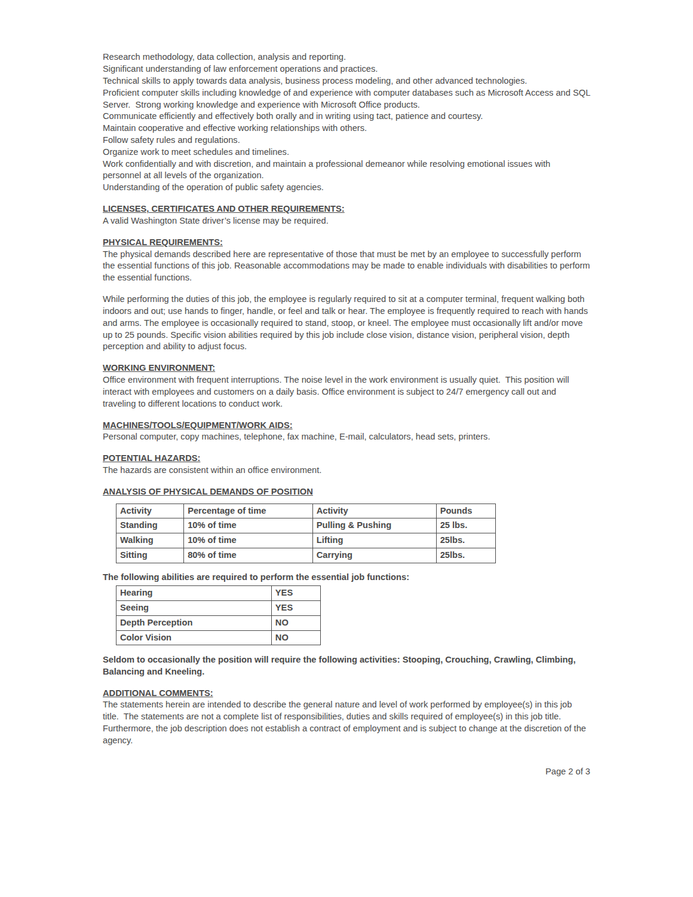Research methodology, data collection, analysis and reporting.
Significant understanding of law enforcement operations and practices.
Technical skills to apply towards data analysis, business process modeling, and other advanced technologies.
Proficient computer skills including knowledge of and experience with computer databases such as Microsoft Access and SQL Server. Strong working knowledge and experience with Microsoft Office products.
Communicate efficiently and effectively both orally and in writing using tact, patience and courtesy.
Maintain cooperative and effective working relationships with others.
Follow safety rules and regulations.
Organize work to meet schedules and timelines.
Work confidentially and with discretion, and maintain a professional demeanor while resolving emotional issues with personnel at all levels of the organization.
Understanding of the operation of public safety agencies.
LICENSES, CERTIFICATES AND OTHER REQUIREMENTS:
A valid Washington State driver’s license may be required.
PHYSICAL REQUIREMENTS:
The physical demands described here are representative of those that must be met by an employee to successfully perform the essential functions of this job. Reasonable accommodations may be made to enable individuals with disabilities to perform the essential functions.
While performing the duties of this job, the employee is regularly required to sit at a computer terminal, frequent walking both indoors and out; use hands to finger, handle, or feel and talk or hear. The employee is frequently required to reach with hands and arms. The employee is occasionally required to stand, stoop, or kneel. The employee must occasionally lift and/or move up to 25 pounds. Specific vision abilities required by this job include close vision, distance vision, peripheral vision, depth perception and ability to adjust focus.
WORKING ENVIRONMENT:
Office environment with frequent interruptions. The noise level in the work environment is usually quiet. This position will interact with employees and customers on a daily basis. Office environment is subject to 24/7 emergency call out and traveling to different locations to conduct work.
MACHINES/TOOLS/EQUIPMENT/WORK AIDS:
Personal computer, copy machines, telephone, fax machine, E-mail, calculators, head sets, printers.
POTENTIAL HAZARDS:
The hazards are consistent within an office environment.
ANALYSIS OF PHYSICAL DEMANDS OF POSITION
| Activity | Percentage of time | Activity | Pounds |
| Standing | 10% of time | Pulling & Pushing | 25 lbs. |
| Walking | 10% of time | Lifting | 25lbs. |
| Sitting | 80% of time | Carrying | 25lbs. |
The following abilities are required to perform the essential job functions:
| Hearing | YES |
| Seeing | YES |
| Depth Perception | NO |
| Color Vision | NO |
Seldom to occasionally the position will require the following activities: Stooping, Crouching, Crawling, Climbing, Balancing and Kneeling.
ADDITIONAL COMMENTS:
The statements herein are intended to describe the general nature and level of work performed by employee(s) in this job title. The statements are not a complete list of responsibilities, duties and skills required of employee(s) in this job title. Furthermore, the job description does not establish a contract of employment and is subject to change at the discretion of the agency.
Page 2 of 3